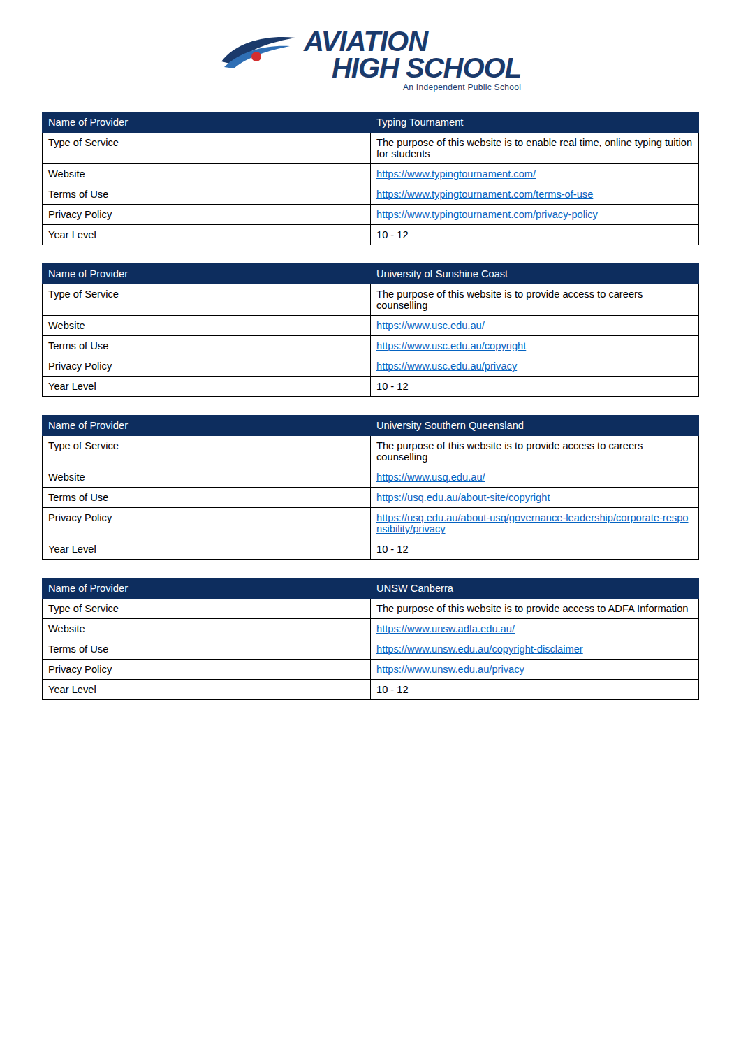AVIATION
HIGH SCHOOL
An Independent Public School
| Name of Provider | Typing Tournament |
| Type of Service | The purpose of this website is to enable real time, online typing tuition for students |
| Website | https://www.typingtournament.com/ |
| Terms of Use | https://www.typingtournament.com/terms-of-use |
| Privacy Policy | https://www.typingtournament.com/privacy-policy |
| Year Level | 10 - 12 |
| Name of Provider | University of Sunshine Coast |
| Type of Service | The purpose of this website is to provide access to careers counselling |
| Website | https://www.usc.edu.au/ |
| Terms of Use | https://www.usc.edu.au/copyright |
| Privacy Policy | https://www.usc.edu.au/privacy |
| Year Level | 10 - 12 |
| Name of Provider | University Southern Queensland |
| Type of Service | The purpose of this website is to provide access to careers counselling |
| Website | https://www.usq.edu.au/ |
| Terms of Use | https://usq.edu.au/about-site/copyright |
| Privacy Policy | https://usq.edu.au/about-usq/governance-leadership/corporate-responsibility/privacy |
| Year Level | 10 - 12 |
| Name of Provider | UNSW Canberra |
| Type of Service | The purpose of this website is to provide access to ADFA Information |
| Website | https://www.unsw.adfa.edu.au/ |
| Terms of Use | https://www.unsw.edu.au/copyright-disclaimer |
| Privacy Policy | https://www.unsw.edu.au/privacy |
| Year Level | 10 - 12 |